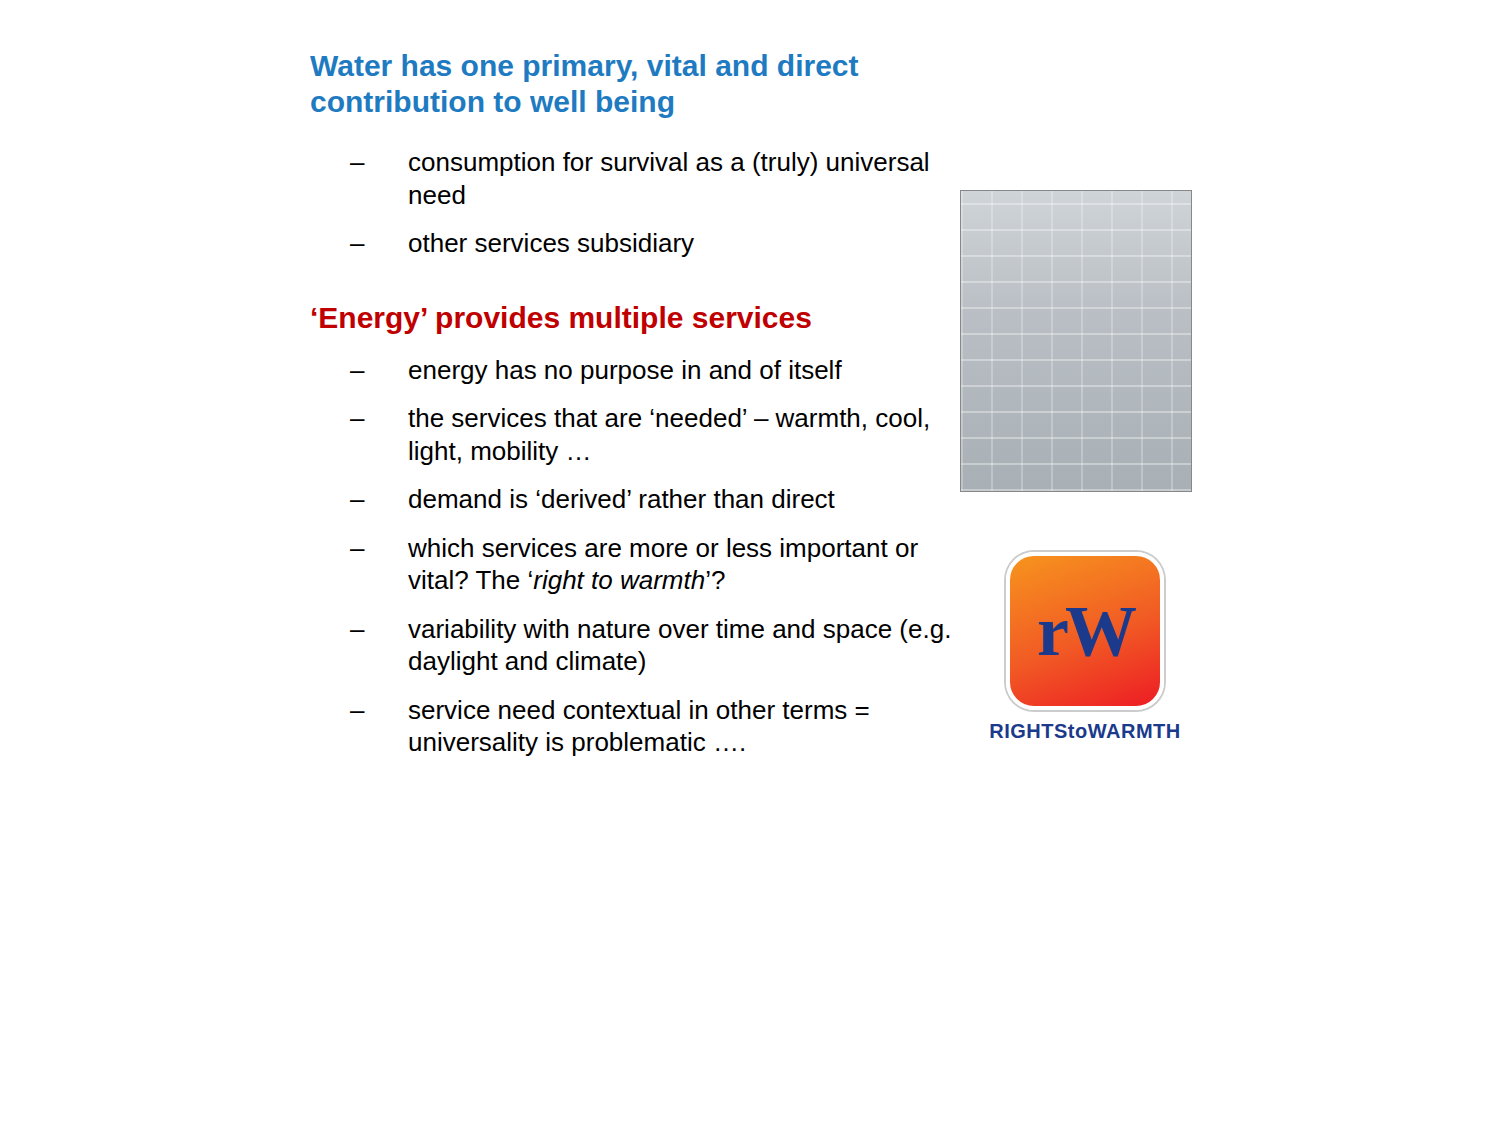Water has one primary, vital and direct contribution to well being
consumption for survival as a (truly) universal need
other services subsidiary
‘Energy’ provides multiple services
energy has no purpose in and of itself
the services that are ‘needed’ – warmth, cool, light, mobility …
demand is ‘derived’ rather than direct
which services are more or less important or vital? The ‘right to warmth’?
variability with nature over time and space (e.g. daylight and climate)
service need contextual in other terms = universality is problematic ….
r W
RIGHTS to WARMTH